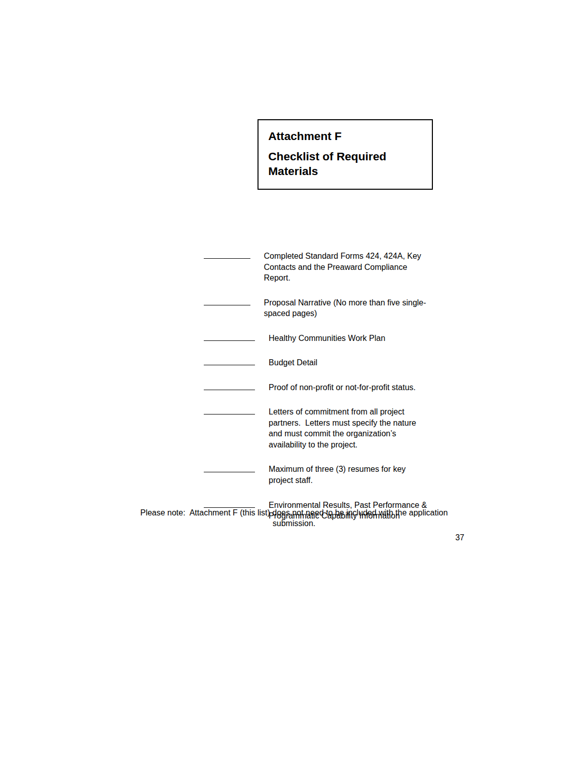Attachment F
Checklist of Required Materials
Completed Standard Forms 424, 424A, Key Contacts and the Preaward Compliance Report.
Proposal Narrative (No more than five single-spaced pages)
Healthy Communities Work Plan
Budget Detail
Proof of non-profit or not-for-profit status.
Letters of commitment from all project partners. Letters must specify the nature and must commit the organization’s availability to the project.
Maximum of three (3) resumes for key project staff.
Environmental Results, Past Performance & Programmatic Capability Information
Please note: Attachment F (this list) does not need to be included with the application submission.
37